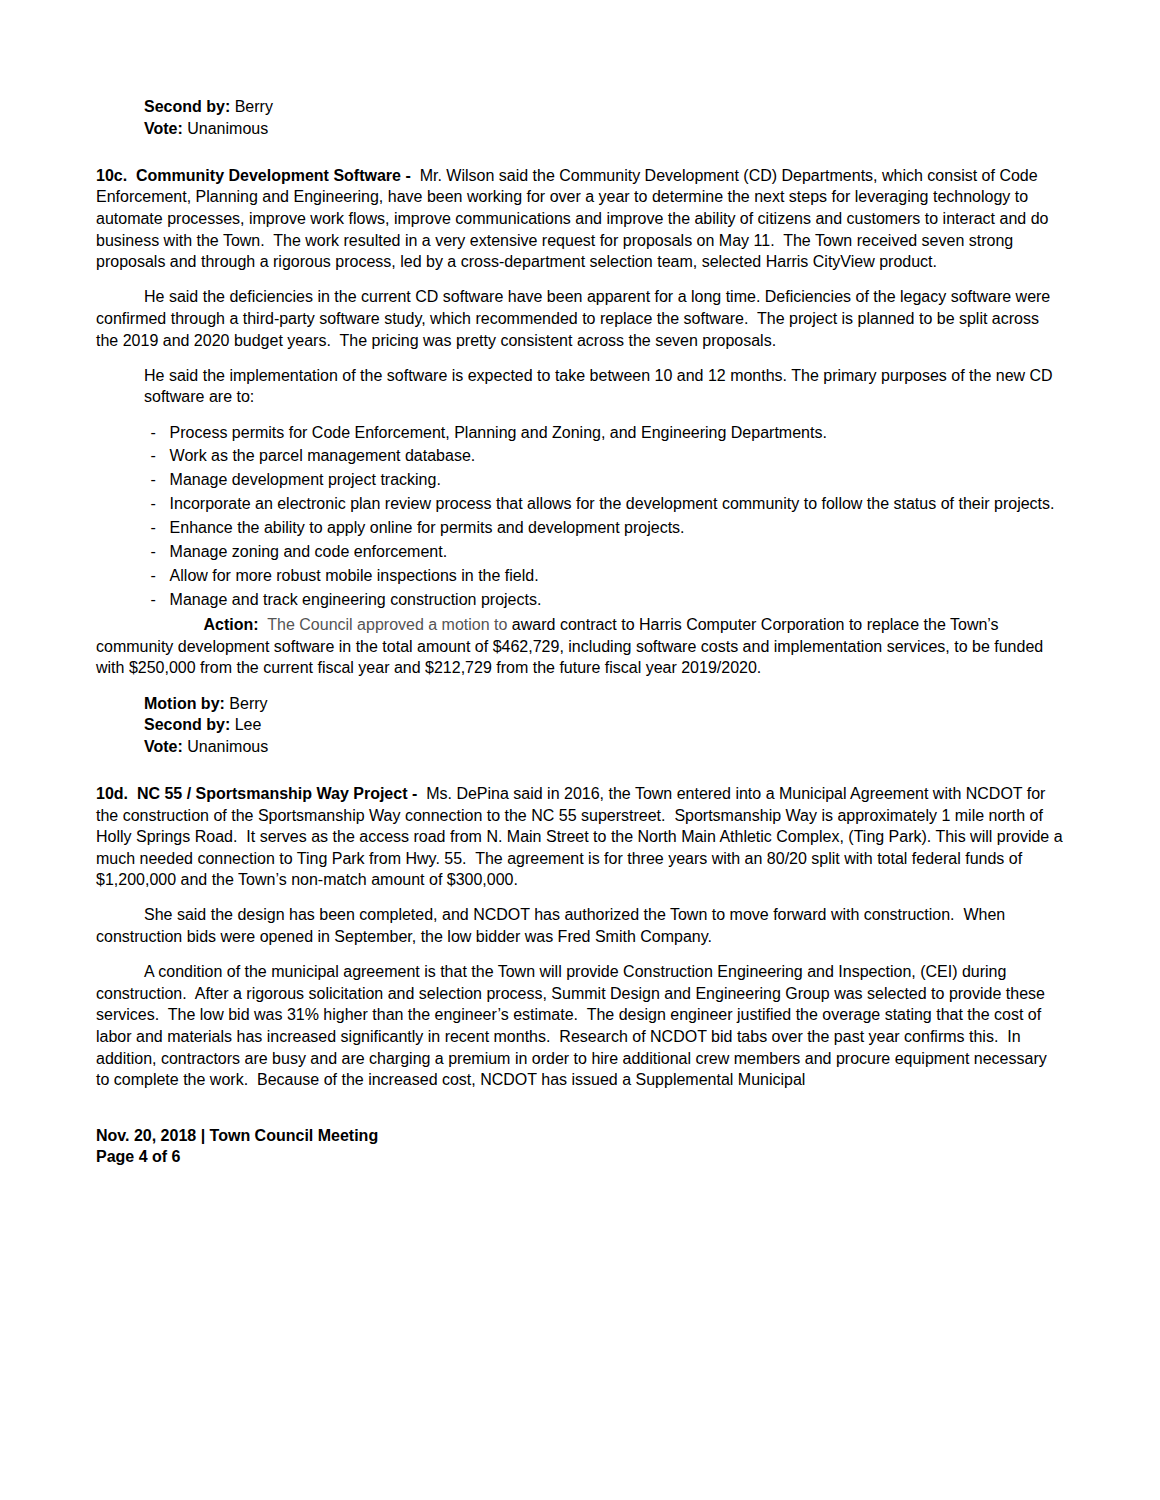Second by: Berry
Vote: Unanimous
10c. Community Development Software - Mr. Wilson said the Community Development (CD) Departments, which consist of Code Enforcement, Planning and Engineering, have been working for over a year to determine the next steps for leveraging technology to automate processes, improve work flows, improve communications and improve the ability of citizens and customers to interact and do business with the Town. The work resulted in a very extensive request for proposals on May 11. The Town received seven strong proposals and through a rigorous process, led by a cross-department selection team, selected Harris CityView product.
He said the deficiencies in the current CD software have been apparent for a long time. Deficiencies of the legacy software were confirmed through a third-party software study, which recommended to replace the software. The project is planned to be split across the 2019 and 2020 budget years. The pricing was pretty consistent across the seven proposals.
He said the implementation of the software is expected to take between 10 and 12 months. The primary purposes of the new CD software are to:
Process permits for Code Enforcement, Planning and Zoning, and Engineering Departments.
Work as the parcel management database.
Manage development project tracking.
Incorporate an electronic plan review process that allows for the development community to follow the status of their projects.
Enhance the ability to apply online for permits and development projects.
Manage zoning and code enforcement.
Allow for more robust mobile inspections in the field.
Manage and track engineering construction projects.
Action: The Council approved a motion to award contract to Harris Computer Corporation to replace the Town’s community development software in the total amount of $462,729, including software costs and implementation services, to be funded with $250,000 from the current fiscal year and $212,729 from the future fiscal year 2019/2020.
Motion by: Berry
Second by: Lee
Vote: Unanimous
10d. NC 55 / Sportsmanship Way Project - Ms. DePina said in 2016, the Town entered into a Municipal Agreement with NCDOT for the construction of the Sportsmanship Way connection to the NC 55 superstreet. Sportsmanship Way is approximately 1 mile north of Holly Springs Road. It serves as the access road from N. Main Street to the North Main Athletic Complex, (Ting Park). This will provide a much needed connection to Ting Park from Hwy. 55. The agreement is for three years with an 80/20 split with total federal funds of $1,200,000 and the Town’s non-match amount of $300,000.
She said the design has been completed, and NCDOT has authorized the Town to move forward with construction. When construction bids were opened in September, the low bidder was Fred Smith Company.
A condition of the municipal agreement is that the Town will provide Construction Engineering and Inspection, (CEI) during construction. After a rigorous solicitation and selection process, Summit Design and Engineering Group was selected to provide these services. The low bid was 31% higher than the engineer’s estimate. The design engineer justified the overage stating that the cost of labor and materials has increased significantly in recent months. Research of NCDOT bid tabs over the past year confirms this. In addition, contractors are busy and are charging a premium in order to hire additional crew members and procure equipment necessary to complete the work. Because of the increased cost, NCDOT has issued a Supplemental Municipal
Nov. 20, 2018 | Town Council Meeting
Page 4 of 6